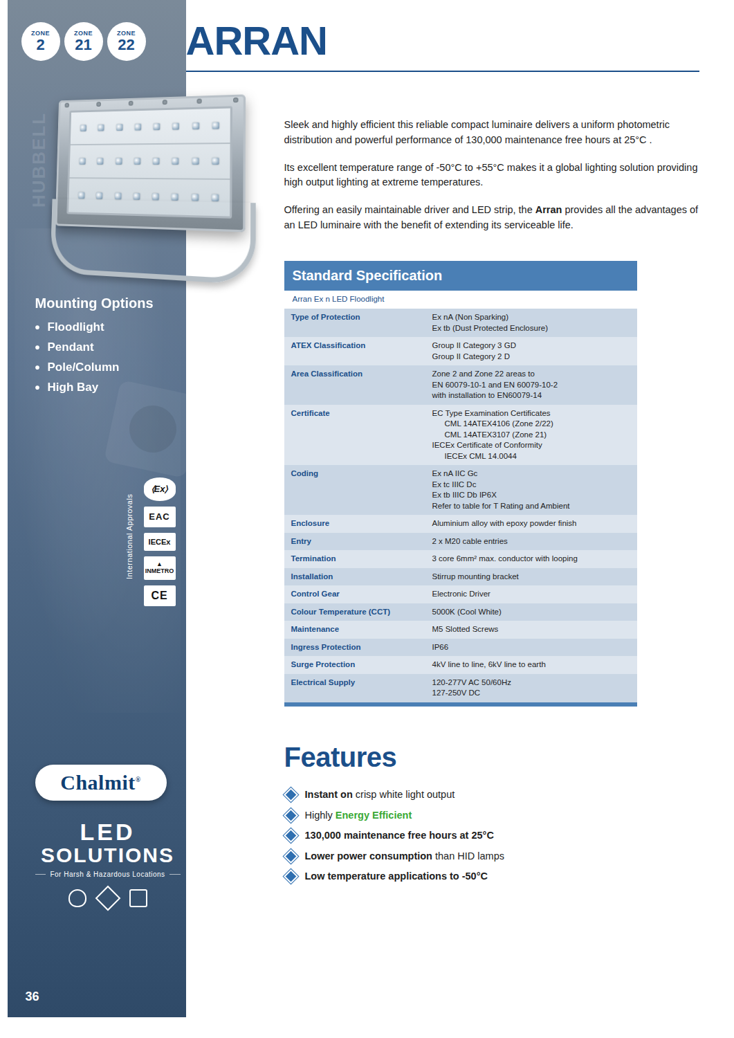HUBBELL
ZONE 2
ZONE 21
ZONE 22
ARRAN
Mounting Options
Floodlight
Pendant
Pole/Column
High Bay
International Approvals
〈Ex〉
EAC
IECEx
▲INMETRO
CE
Chalmit®
LED
SOLUTIONS
For Harsh & Hazardous Locations
36
Sleek and highly efficient this reliable compact luminaire delivers a uniform photometric distribution and powerful performance of 130,000 maintenance free hours at 25°C .
Its excellent temperature range of -50°C to +55°C makes it a global lighting solution providing high output lighting at extreme temperatures.
Offering an easily maintainable driver and LED strip, the Arran provides all the advantages of an LED luminaire with the benefit of extending its serviceable life.
Standard Specification
Arran Ex n LED Floodlight
| Type of Protection | Ex nA (Non Sparking) Ex tb (Dust Protected Enclosure) |
| ATEX Classification | Group II Category 3 GD Group II Category 2 D |
| Area Classification | Zone 2 and Zone 22 areas to EN 60079-10-1 and EN 60079-10-2 with installation to EN60079-14 |
| Certificate | EC Type Examination Certificates CML 14ATEX4106 (Zone 2/22) CML 14ATEX3107 (Zone 21) IECEx Certificate of Conformity IECEx CML 14.0044 |
| Coding | Ex nA IIC Gc Ex tc IIIC Dc Ex tb IIIC Db IP6X Refer to table for T Rating and Ambient |
| Enclosure | Aluminium alloy with epoxy powder finish |
| Entry | 2 x M20 cable entries |
| Termination | 3 core 6mm² max. conductor with looping |
| Installation | Stirrup mounting bracket |
| Control Gear | Electronic Driver |
| Colour Temperature (CCT) | 5000K (Cool White) |
| Maintenance | M5 Slotted Screws |
| Ingress Protection | IP66 |
| Surge Protection | 4kV line to line, 6kV line to earth |
| Electrical Supply | 120-277V AC 50/60Hz 127-250V DC |
Features
Instant on crisp white light output
Highly Energy Efficient
130,000 maintenance free hours at 25°C
Lower power consumption than HID lamps
Low temperature applications to -50°C